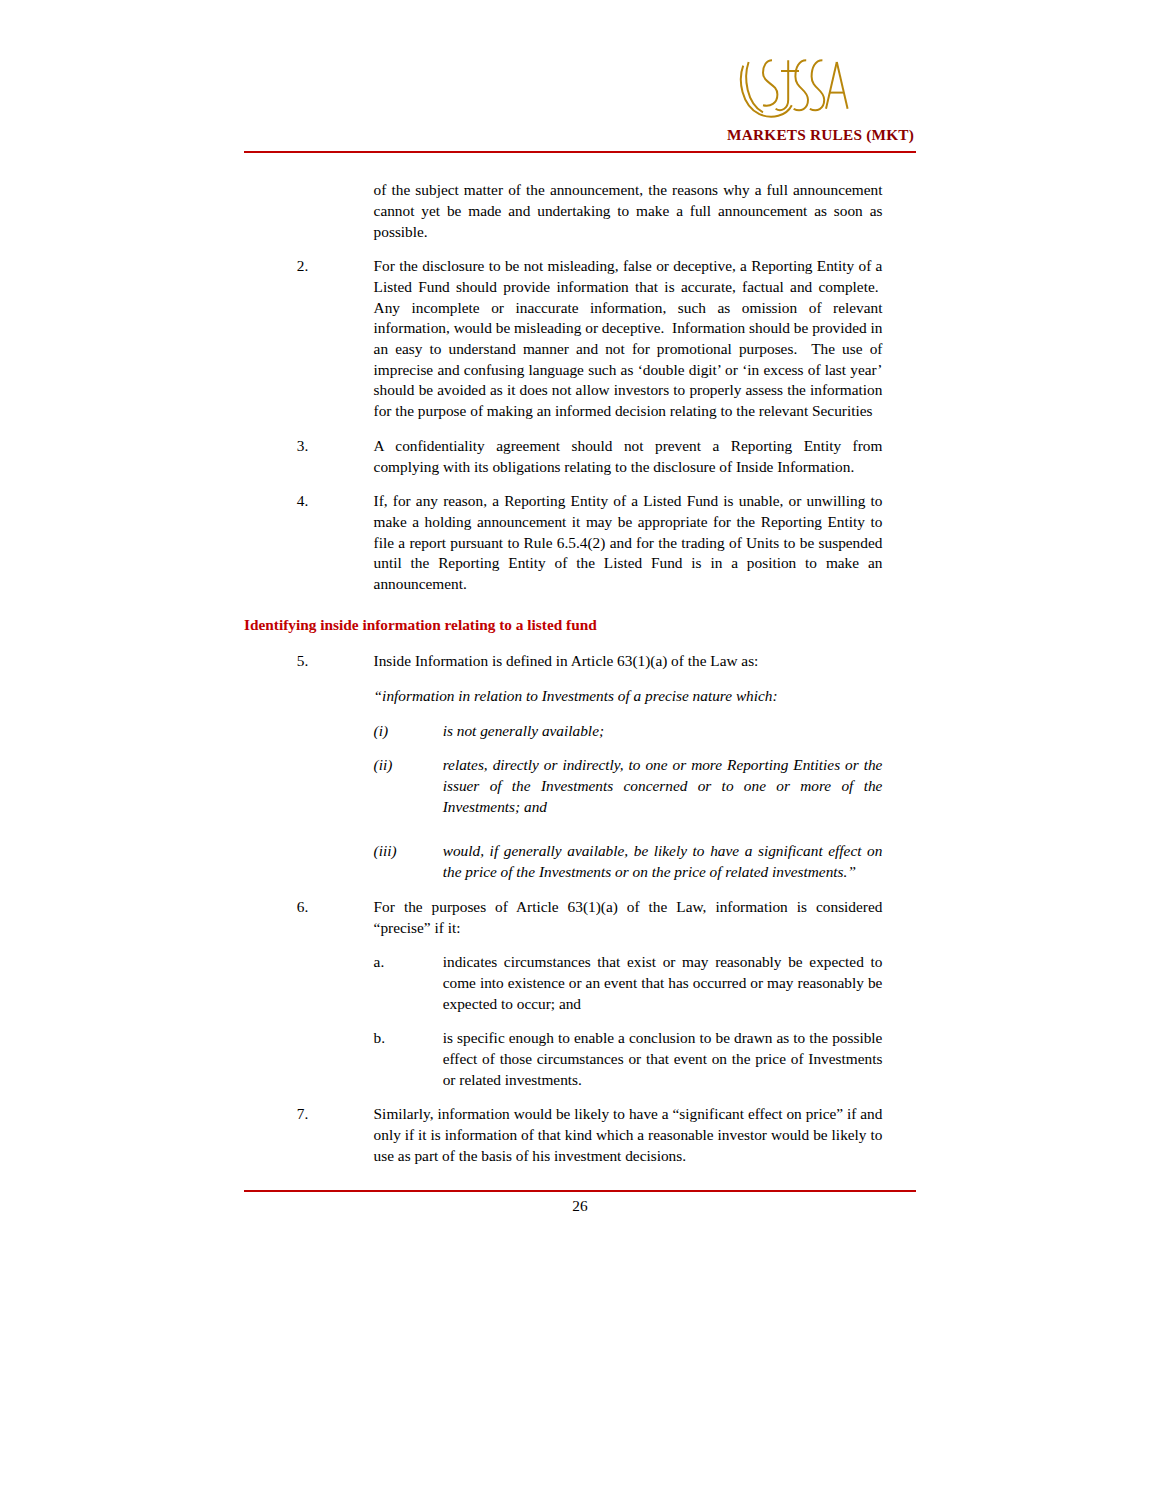MARKETS RULES (MKT)
of the subject matter of the announcement, the reasons why a full announcement cannot yet be made and undertaking to make a full announcement as soon as possible.
2.
For the disclosure to be not misleading, false or deceptive, a Reporting Entity of a Listed Fund should provide information that is accurate, factual and complete. Any incomplete or inaccurate information, such as omission of relevant information, would be misleading or deceptive. Information should be provided in an easy to understand manner and not for promotional purposes. The use of imprecise and confusing language such as ‘double digit’ or ‘in excess of last year’ should be avoided as it does not allow investors to properly assess the information for the purpose of making an informed decision relating to the relevant Securities
3.
A confidentiality agreement should not prevent a Reporting Entity from complying with its obligations relating to the disclosure of Inside Information.
4.
If, for any reason, a Reporting Entity of a Listed Fund is unable, or unwilling to make a holding announcement it may be appropriate for the Reporting Entity to file a report pursuant to Rule 6.5.4(2) and for the trading of Units to be suspended until the Reporting Entity of the Listed Fund is in a position to make an announcement.
Identifying inside information relating to a listed fund
5.
Inside Information is defined in Article 63(1)(a) of the Law as:
“information in relation to Investments of a precise nature which:
(i)
is not generally available;
(ii)
relates, directly or indirectly, to one or more Reporting Entities or the issuer of the Investments concerned or to one or more of the Investments; and
(iii)
would, if generally available, be likely to have a significant effect on the price of the Investments or on the price of related investments.”
6.
For the purposes of Article 63(1)(a) of the Law, information is considered “precise” if it:
a.
indicates circumstances that exist or may reasonably be expected to come into existence or an event that has occurred or may reasonably be expected to occur; and
b.
is specific enough to enable a conclusion to be drawn as to the possible effect of those circumstances or that event on the price of Investments or related investments.
7.
Similarly, information would be likely to have a “significant effect on price” if and only if it is information of that kind which a reasonable investor would be likely to use as part of the basis of his investment decisions.
26